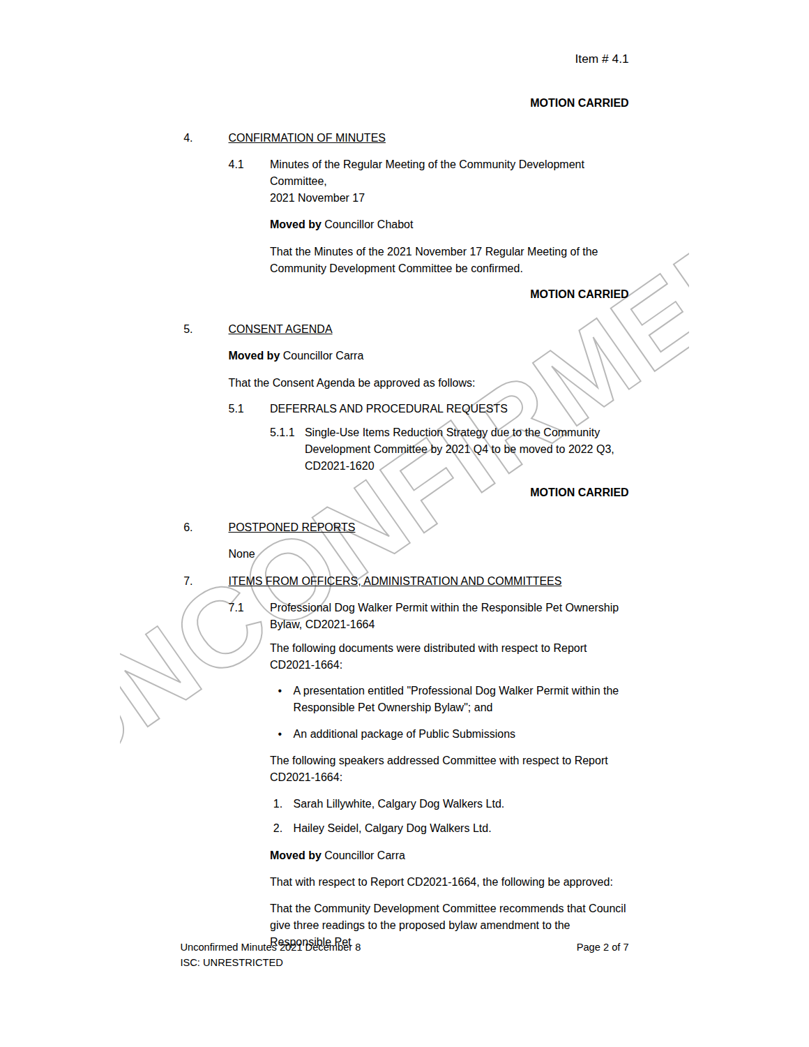UNCONFIRMED
Item # 4.1
MOTION CARRIED
4.
CONFIRMATION OF MINUTES
4.1
Minutes of the Regular Meeting of the Community Development Committee,
2021 November 17
Moved by Councillor Chabot
That the Minutes of the 2021 November 17 Regular Meeting of the Community Development Committee be confirmed.
MOTION CARRIED
5.
CONSENT AGENDA
Moved by Councillor Carra
That the Consent Agenda be approved as follows:
5.1
DEFERRALS AND PROCEDURAL REQUESTS
5.1.1
Single-Use Items Reduction Strategy due to the Community Development Committee by 2021 Q4 to be moved to 2022 Q3, CD2021-1620
MOTION CARRIED
6.
POSTPONED REPORTS
None
7.
ITEMS FROM OFFICERS, ADMINISTRATION AND COMMITTEES
7.1
Professional Dog Walker Permit within the Responsible Pet Ownership Bylaw, CD2021-1664
The following documents were distributed with respect to Report CD2021-1664:
A presentation entitled "Professional Dog Walker Permit within the Responsible Pet Ownership Bylaw"; and
An additional package of Public Submissions
The following speakers addressed Committee with respect to Report CD2021-1664:
Sarah Lillywhite, Calgary Dog Walkers Ltd.
Hailey Seidel, Calgary Dog Walkers Ltd.
Moved by Councillor Carra
That with respect to Report CD2021-1664, the following be approved:
That the Community Development Committee recommends that Council give three readings to the proposed bylaw amendment to the Responsible Pet
Unconfirmed Minutes 2021 December 8
ISC: UNRESTRICTED
Page 2 of 7